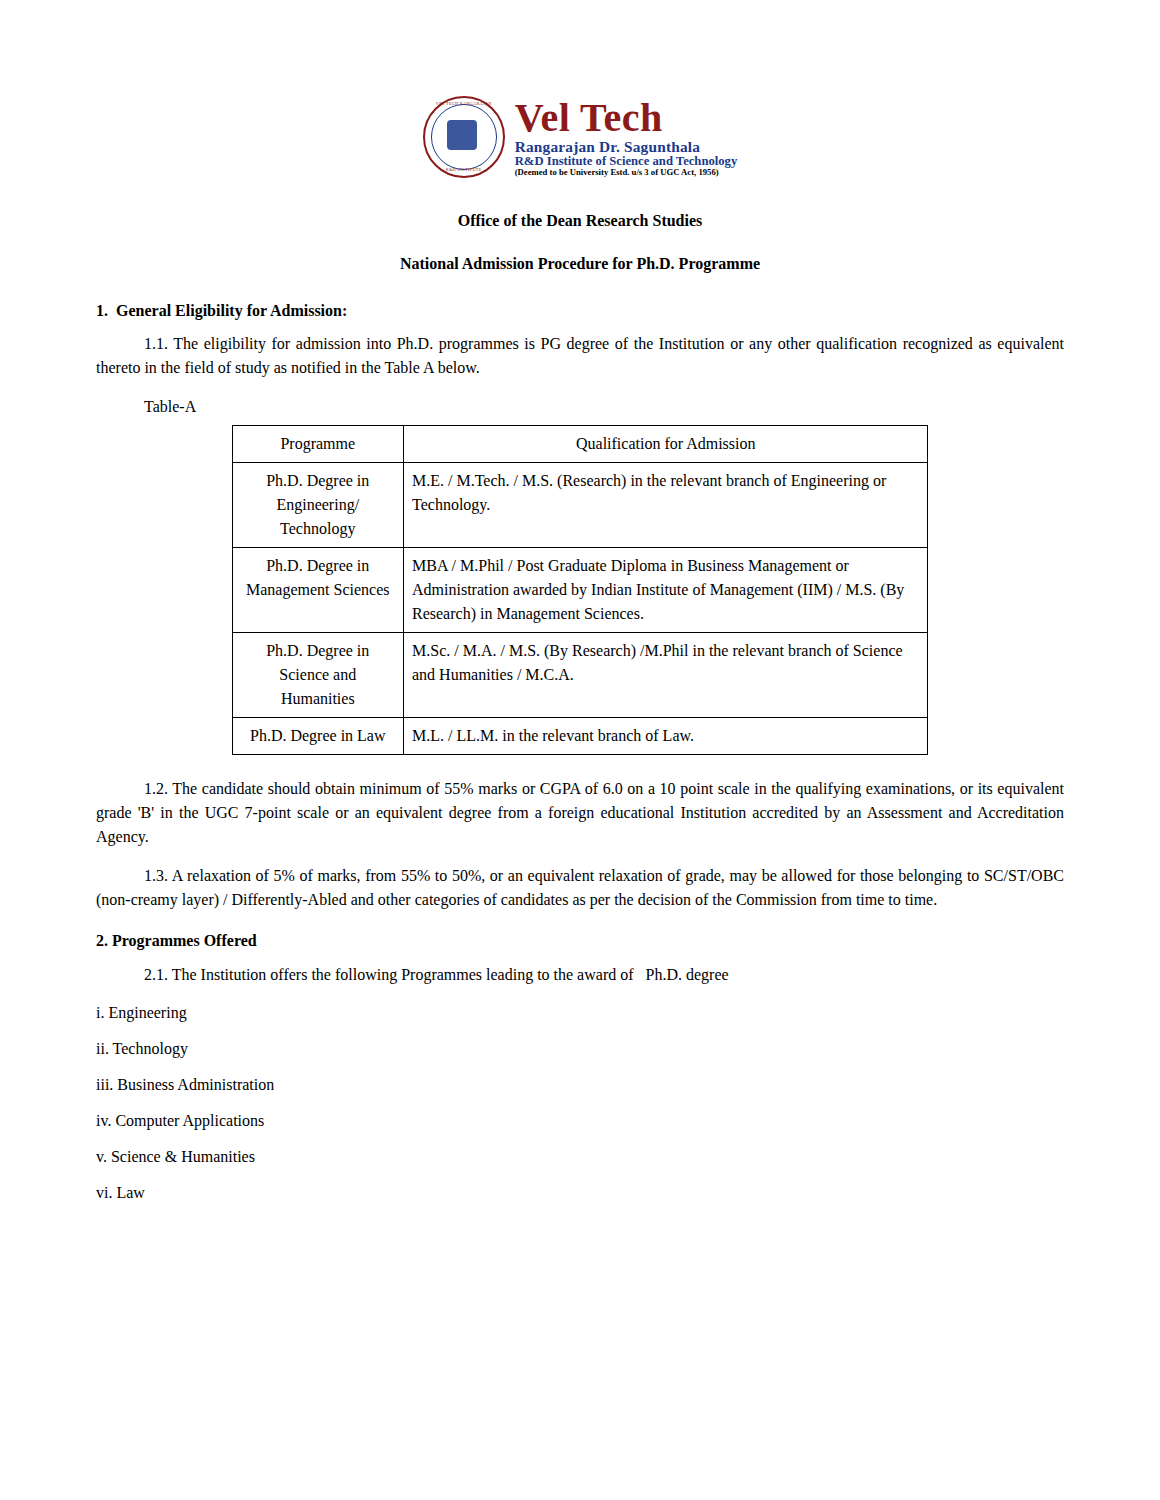VEL TECH RANGARAJAN
R&D INSTITUTE
Vel Tech
Rangarajan Dr. Sagunthala
R&D Institute of Science and Technology
(Deemed to be University Estd. u/s 3 of UGC Act, 1956)
Office of the Dean Research Studies
National Admission Procedure for Ph.D. Programme
1. General Eligibility for Admission:
1.1. The eligibility for admission into Ph.D. programmes is PG degree of the Institution or any other qualification recognized as equivalent thereto in the field of study as notified in the Table A below.
Table-A
| Programme | Qualification for Admission |
| --- | --- |
| Ph.D. Degree in Engineering/ Technology | M.E. / M.Tech. / M.S. (Research) in the relevant branch of Engineering or Technology. |
| Ph.D. Degree in Management Sciences | MBA / M.Phil / Post Graduate Diploma in Business Management or Administration awarded by Indian Institute of Management (IIM) / M.S. (By Research) in Management Sciences. |
| Ph.D. Degree in Science and Humanities | M.Sc. / M.A. / M.S. (By Research) /M.Phil in the relevant branch of Science and Humanities / M.C.A. |
| Ph.D. Degree in Law | M.L. / LL.M. in the relevant branch of Law. |
1.2. The candidate should obtain minimum of 55% marks or CGPA of 6.0 on a 10 point scale in the qualifying examinations, or its equivalent grade 'B' in the UGC 7-point scale or an equivalent degree from a foreign educational Institution accredited by an Assessment and Accreditation Agency.
1.3. A relaxation of 5% of marks, from 55% to 50%, or an equivalent relaxation of grade, may be allowed for those belonging to SC/ST/OBC (non-creamy layer) / Differently-Abled and other categories of candidates as per the decision of the Commission from time to time.
2. Programmes Offered
2.1. The Institution offers the following Programmes leading to the award of Ph.D. degree
i. Engineering
ii. Technology
iii. Business Administration
iv. Computer Applications
v. Science & Humanities
vi. Law